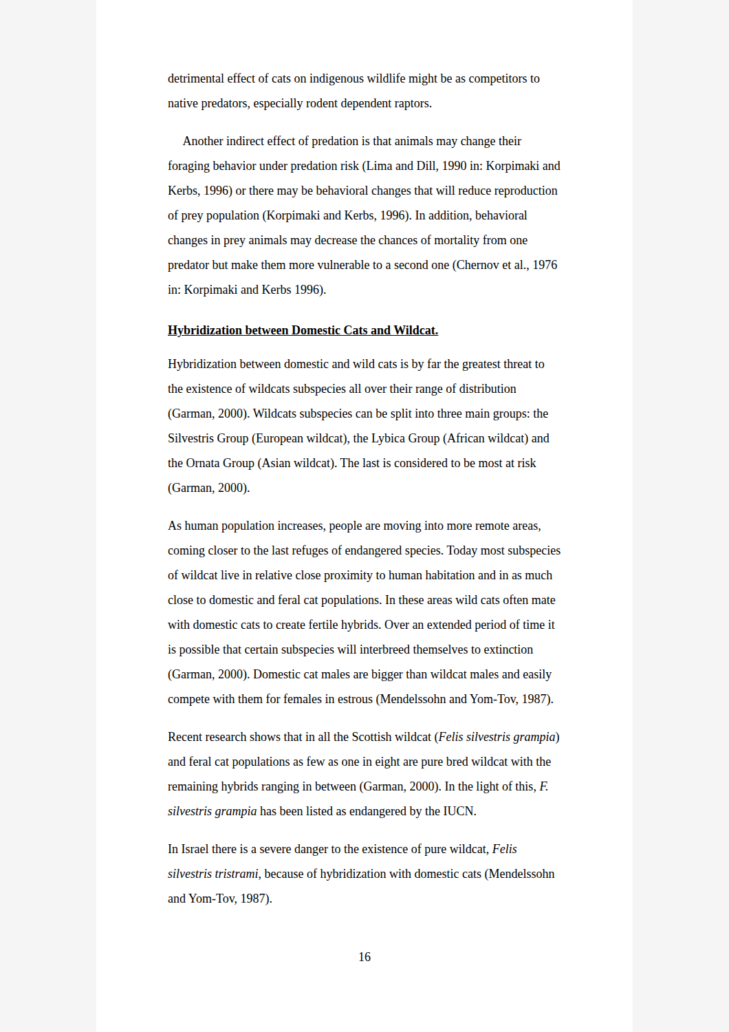detrimental effect of cats on indigenous wildlife might be as competitors to native predators, especially rodent dependent raptors.
Another indirect effect of predation is that animals may change their foraging behavior under predation risk (Lima and Dill, 1990 in: Korpimaki and Kerbs, 1996) or there may be behavioral changes that will reduce reproduction of prey population (Korpimaki and Kerbs, 1996). In addition, behavioral changes in prey animals may decrease the chances of mortality from one predator but make them more vulnerable to a second one (Chernov et al., 1976 in: Korpimaki and Kerbs 1996).
Hybridization between Domestic Cats and Wildcat.
Hybridization between domestic and wild cats is by far the greatest threat to the existence of wildcats subspecies all over their range of distribution (Garman, 2000). Wildcats subspecies can be split into three main groups: the Silvestris Group (European wildcat), the Lybica Group (African wildcat) and the Ornata Group (Asian wildcat). The last is considered to be most at risk (Garman, 2000).
As human population increases, people are moving into more remote areas, coming closer to the last refuges of endangered species. Today most subspecies of wildcat live in relative close proximity to human habitation and in as much close to domestic and feral cat populations. In these areas wild cats often mate with domestic cats to create fertile hybrids. Over an extended period of time it is possible that certain subspecies will interbreed themselves to extinction (Garman, 2000). Domestic cat males are bigger than wildcat males and easily compete with them for females in estrous (Mendelssohn and Yom-Tov, 1987).
Recent research shows that in all the Scottish wildcat (Felis silvestris grampia) and feral cat populations as few as one in eight are pure bred wildcat with the remaining hybrids ranging in between (Garman, 2000). In the light of this, F. silvestris grampia has been listed as endangered by the IUCN.
In Israel there is a severe danger to the existence of pure wildcat, Felis silvestris tristrami, because of hybridization with domestic cats (Mendelssohn and Yom-Tov, 1987).
16